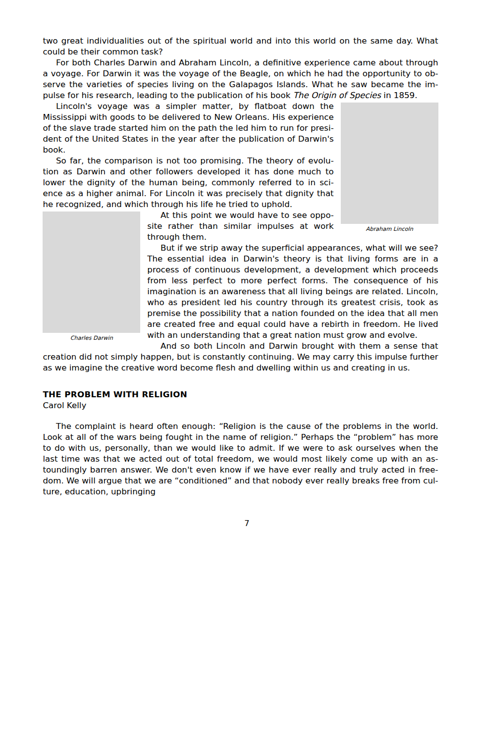two great individualities out of the spiritual world and into this world on the same day. What could be their common task?
For both Charles Darwin and Abraham Lincoln, a definitive experience came about through a voyage. For Darwin it was the voyage of the Beagle, on which he had the opportunity to observe the varieties of species living on the Galapagos Islands. What he saw became the impulse for his research, leading to the publication of his book The Origin of Species in 1859.
Abraham Lincoln
Lincoln's voyage was a simpler matter, by flatboat down the Mississippi with goods to be delivered to New Orleans. His experience of the slave trade started him on the path the led him to run for president of the United States in the year after the publication of Darwin's book.
So far, the comparison is not too promising. The theory of evolution as Darwin and other followers developed it has done much to lower the dignity of the human being, commonly referred to in science as a higher animal. For Lincoln it was precisely that dignity that he recognized, and which through his life he tried to uphold.
Charles Darwin
At this point we would have to see opposite rather than similar impulses at work through them.
But if we strip away the superficial appearances, what will we see? The essential idea in Darwin's theory is that living forms are in a process of continuous development, a development which proceeds from less perfect to more perfect forms. The consequence of his imagination is an awareness that all living beings are related. Lincoln, who as president led his country through its greatest crisis, took as premise the possibility that a nation founded on the idea that all men are created free and equal could have a rebirth in freedom. He lived with an understanding that a great nation must grow and evolve.
And so both Lincoln and Darwin brought with them a sense that creation did not simply happen, but is constantly continuing. We may carry this impulse further as we imagine the creative word become flesh and dwelling within us and creating in us.
The Problem with Religion
Carol Kelly
The complaint is heard often enough: “Religion is the cause of the problems in the world. Look at all of the wars being fought in the name of religion.” Perhaps the “problem” has more to do with us, personally, than we would like to admit. If we were to ask ourselves when the last time was that we acted out of total freedom, we would most likely come up with an astoundingly barren answer. We don't even know if we have ever really and truly acted in freedom. We will argue that we are “conditioned” and that nobody ever really breaks free from culture, education, upbringing
7